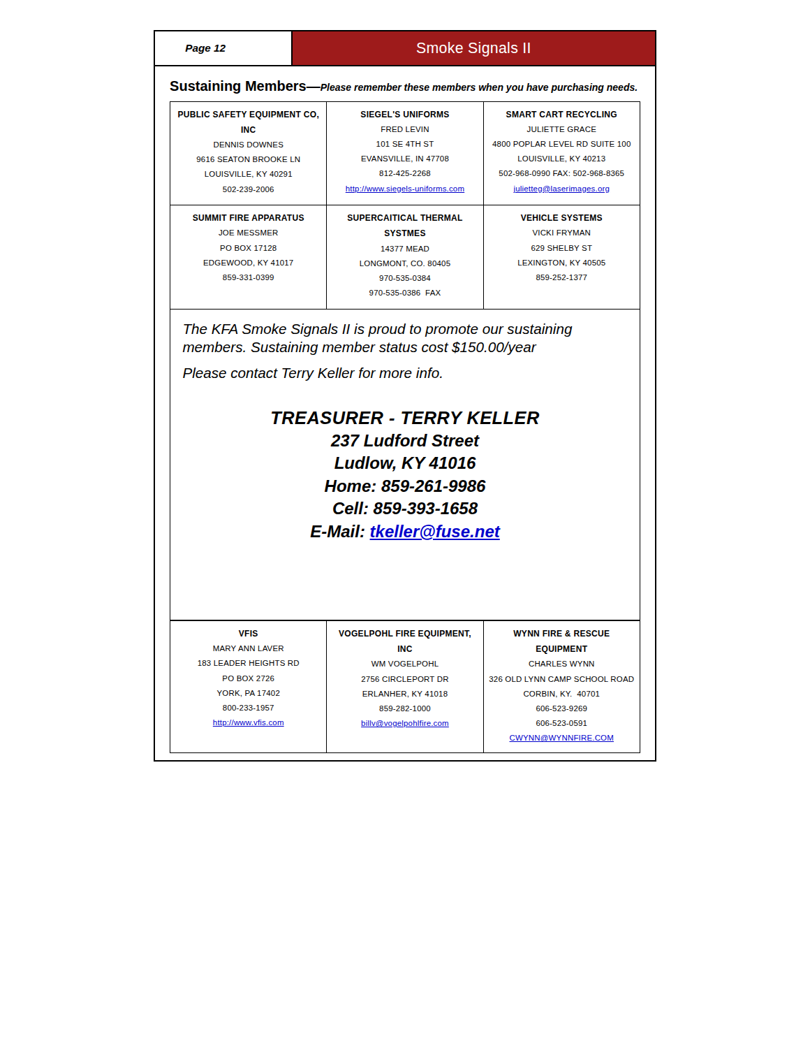Page 12
Smoke Signals II
Sustaining Members—
Please remember these members when you have purchasing needs.
| PUBLIC SAFETY EQUIPMENT CO, INC DENNIS DOWNES 9616 SEATON BROOKE LN LOUISVILLE, KY 40291 502-239-2006 | SIEGEL'S UNIFORMS FRED LEVIN 101 SE 4TH ST EVANSVILLE, IN 47708 812-425-2268 http://www.siegels-uniforms.com | SMART CART RECYCLING JULIETTE GRACE 4800 POPLAR LEVEL RD SUITE 100 LOUISVILLE, KY 40213 502-968-0990 FAX: 502-968-8365 julietteg@laserimages.org |
| SUMMIT FIRE APPARATUS JOE MESSMER PO BOX 17128 EDGEWOOD, KY 41017 859-331-0399 | SUPERCAITICAL THERMAL SYSTMES 14377 MEAD LONGMONT, CO. 80405 970-535-0384 970-535-0386 FAX | VEHICLE SYSTEMS VICKI FRYMAN 629 SHELBY ST LEXINGTON, KY 40505 859-252-1377 |
The KFA Smoke Signals II is proud to promote our sustaining members. Sustaining member status cost $150.00/year
Please contact Terry Keller for more info.
TREASURER - TERRY KELLER
237 Ludford Street
Ludlow, KY 41016
Home: 859-261-9986
Cell: 859-393-1658
E-Mail: tkeller@fuse.net
| VFIS MARY ANN LAVER 183 LEADER HEIGHTS RD PO BOX 2726 YORK, PA 17402 800-233-1957 http://www.vfis.com | VOGELPOHL FIRE EQUIPMENT, INC WM VOGELPOHL 2756 CIRCLEPORT DR ERLANHER, KY 41018 859-282-1000 billv@vogelpohlfire.com | WYNN FIRE & RESCUE EQUIPMENT CHARLES WYNN 326 OLD LYNN CAMP SCHOOL ROAD CORBIN, KY. 40701 606-523-9269 606-523-0591 CWYNN@WYNNFIRE.COM |